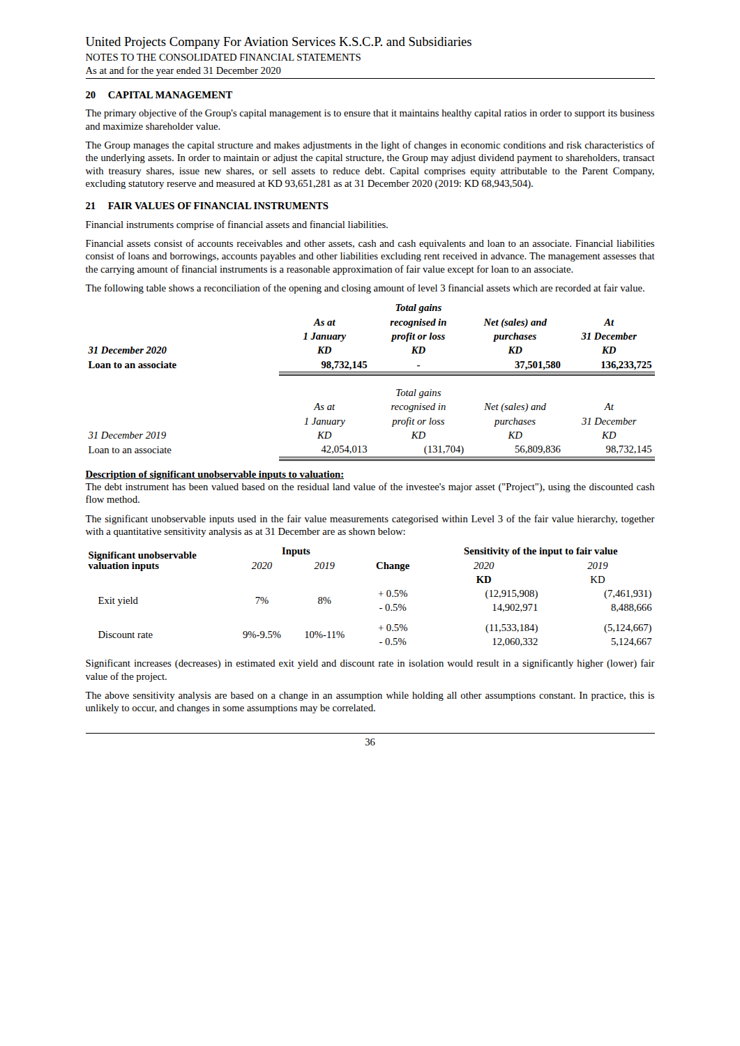United Projects Company For Aviation Services K.S.C.P. and Subsidiaries
NOTES TO THE CONSOLIDATED FINANCIAL STATEMENTS
As at and for the year ended 31 December 2020
20 CAPITAL MANAGEMENT
The primary objective of the Group's capital management is to ensure that it maintains healthy capital ratios in order to support its business and maximize shareholder value.
The Group manages the capital structure and makes adjustments in the light of changes in economic conditions and risk characteristics of the underlying assets. In order to maintain or adjust the capital structure, the Group may adjust dividend payment to shareholders, transact with treasury shares, issue new shares, or sell assets to reduce debt. Capital comprises equity attributable to the Parent Company, excluding statutory reserve and measured at KD 93,651,281 as at 31 December 2020 (2019: KD 68,943,504).
21 FAIR VALUES OF FINANCIAL INSTRUMENTS
Financial instruments comprise of financial assets and financial liabilities.
Financial assets consist of accounts receivables and other assets, cash and cash equivalents and loan to an associate. Financial liabilities consist of loans and borrowings, accounts payables and other liabilities excluding rent received in advance. The management assesses that the carrying amount of financial instruments is a reasonable approximation of fair value except for loan to an associate.
The following table shows a reconciliation of the opening and closing amount of level 3 financial assets which are recorded at fair value.
| | | Total gains | | |
| | As at | recognised in | Net (sales) and | At |
| | 1 January | profit or loss | purchases | 31 December |
| 31 December 2020 | KD | KD | KD | KD |
| Loan to an associate | 98,732,145 | - | 37,501,580 | 136,233,725 |
| | | Total gains | | |
| | As at | recognised in | Net (sales) and | At |
| | 1 January | profit or loss | purchases | 31 December |
| 31 December 2019 | KD | KD | KD | KD |
| Loan to an associate | 42,054,013 | (131,704) | 56,809,836 | 98,732,145 |
Description of significant unobservable inputs to valuation:
The debt instrument has been valued based on the residual land value of the investee's major asset ("Project"), using the discounted cash flow method.
The significant unobservable inputs used in the fair value measurements categorised within Level 3 of the fair value hierarchy, together with a quantitative sensitivity analysis as at 31 December are as shown below:
| Significant unobservable valuation inputs | Inputs | Change | Sensitivity of the input to fair value |
| --- | --- | --- | --- |
| 2020 | 2019 | 2020 | 2019 |
| | | | | KD | KD |
| Exit yield | 7% | 8% | + 0.5% | (12,915,908) | (7,461,931) |
| - 0.5% | 14,902,971 | 8,488,666 |
| Discount rate | 9%-9.5% | 10%-11% | + 0.5% | (11,533,184) | (5,124,667) |
| - 0.5% | 12,060,332 | 5,124,667 |
Significant increases (decreases) in estimated exit yield and discount rate in isolation would result in a significantly higher (lower) fair value of the project.
The above sensitivity analysis are based on a change in an assumption while holding all other assumptions constant. In practice, this is unlikely to occur, and changes in some assumptions may be correlated.
36